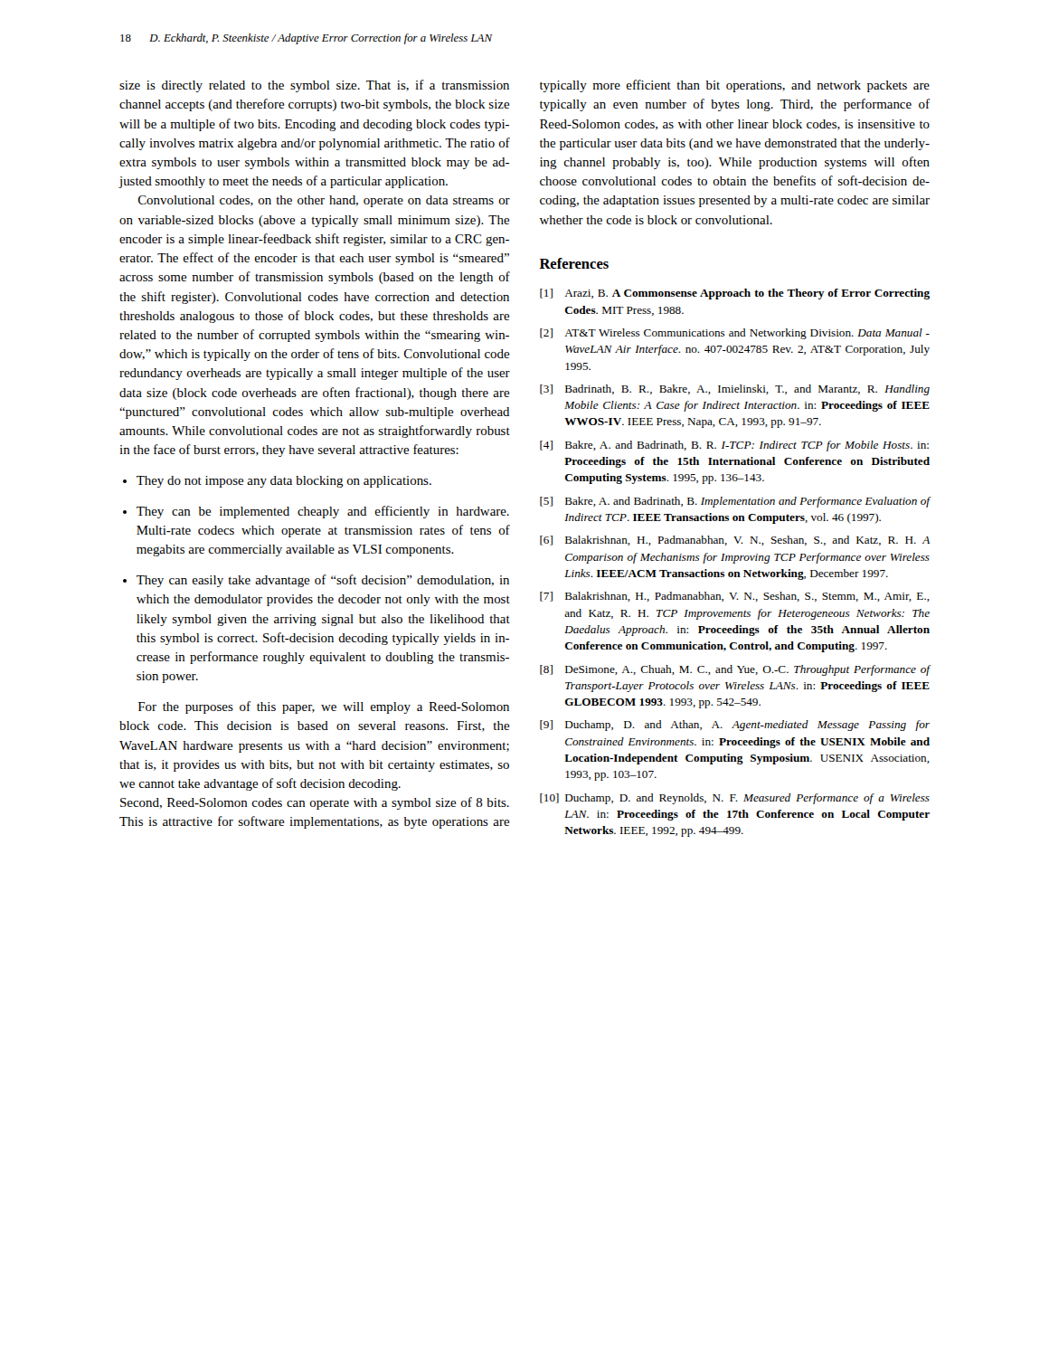18 D. Eckhardt, P. Steenkiste / Adaptive Error Correction for a Wireless LAN
size is directly related to the symbol size. That is, if a transmission channel accepts (and therefore corrupts) two-bit symbols, the block size will be a multiple of two bits. Encoding and decoding block codes typically involves matrix algebra and/or polynomial arithmetic. The ratio of extra symbols to user symbols within a transmitted block may be adjusted smoothly to meet the needs of a particular application.
Convolutional codes, on the other hand, operate on data streams or on variable-sized blocks (above a typically small minimum size). The encoder is a simple linear-feedback shift register, similar to a CRC generator. The effect of the encoder is that each user symbol is “smeared” across some number of transmission symbols (based on the length of the shift register). Convolutional codes have correction and detection thresholds analogous to those of block codes, but these thresholds are related to the number of corrupted symbols within the “smearing window,” which is typically on the order of tens of bits. Convolutional code redundancy overheads are typically a small integer multiple of the user data size (block code overheads are often fractional), though there are “punctured” convolutional codes which allow sub-multiple overhead amounts. While convolutional codes are not as straightforwardly robust in the face of burst errors, they have several attractive features:
They do not impose any data blocking on applications.
They can be implemented cheaply and efficiently in hardware. Multi-rate codecs which operate at transmission rates of tens of megabits are commercially available as VLSI components.
They can easily take advantage of “soft decision” demodulation, in which the demodulator provides the decoder not only with the most likely symbol given the arriving signal but also the likelihood that this symbol is correct. Soft-decision decoding typically yields in increase in performance roughly equivalent to doubling the transmission power.
For the purposes of this paper, we will employ a Reed-Solomon block code. This decision is based on several reasons. First, the WaveLAN hardware presents us with a “hard decision” environment; that is, it provides us with bits, but not with bit certainty estimates, so we cannot take advantage of soft decision decoding.
Second, Reed-Solomon codes can operate with a symbol size of 8 bits. This is attractive for software implementations, as byte operations are typically more efficient than bit operations, and network packets are typically an even number of bytes long. Third, the performance of Reed-Solomon codes, as with other linear block codes, is insensitive to the particular user data bits (and we have demonstrated that the underlying channel probably is, too). While production systems will often choose convolutional codes to obtain the benefits of soft-decision decoding, the adaptation issues presented by a multi-rate codec are similar whether the code is block or convolutional.
References
[1] Arazi, B. A Commonsense Approach to the Theory of Error Correcting Codes. MIT Press, 1988.
[2] AT&T Wireless Communications and Networking Division. Data Manual - WaveLAN Air Interface. no. 407-0024785 Rev. 2, AT&T Corporation, July 1995.
[3] Badrinath, B. R., Bakre, A., Imielinski, T., and Marantz, R. Handling Mobile Clients: A Case for Indirect Interaction. in: Proceedings of IEEE WWOS-IV. IEEE Press, Napa, CA, 1993, pp. 91–97.
[4] Bakre, A. and Badrinath, B. R. I-TCP: Indirect TCP for Mobile Hosts. in: Proceedings of the 15th International Conference on Distributed Computing Systems. 1995, pp. 136–143.
[5] Bakre, A. and Badrinath, B. Implementation and Performance Evaluation of Indirect TCP. IEEE Transactions on Computers, vol. 46 (1997).
[6] Balakrishnan, H., Padmanabhan, V. N., Seshan, S., and Katz, R. H. A Comparison of Mechanisms for Improving TCP Performance over Wireless Links. IEEE/ACM Transactions on Networking, December 1997.
[7] Balakrishnan, H., Padmanabhan, V. N., Seshan, S., Stemm, M., Amir, E., and Katz, R. H. TCP Improvements for Heterogeneous Networks: The Daedalus Approach. in: Proceedings of the 35th Annual Allerton Conference on Communication, Control, and Computing. 1997.
[8] DeSimone, A., Chuah, M. C., and Yue, O.-C. Throughput Performance of Transport-Layer Protocols over Wireless LANs. in: Proceedings of IEEE GLOBECOM 1993. 1993, pp. 542–549.
[9] Duchamp, D. and Athan, A. Agent-mediated Message Passing for Constrained Environments. in: Proceedings of the USENIX Mobile and Location-Independent Computing Symposium. USENIX Association, 1993, pp. 103–107.
[10] Duchamp, D. and Reynolds, N. F. Measured Performance of a Wireless LAN. in: Proceedings of the 17th Conference on Local Computer Networks. IEEE, 1992, pp. 494–499.